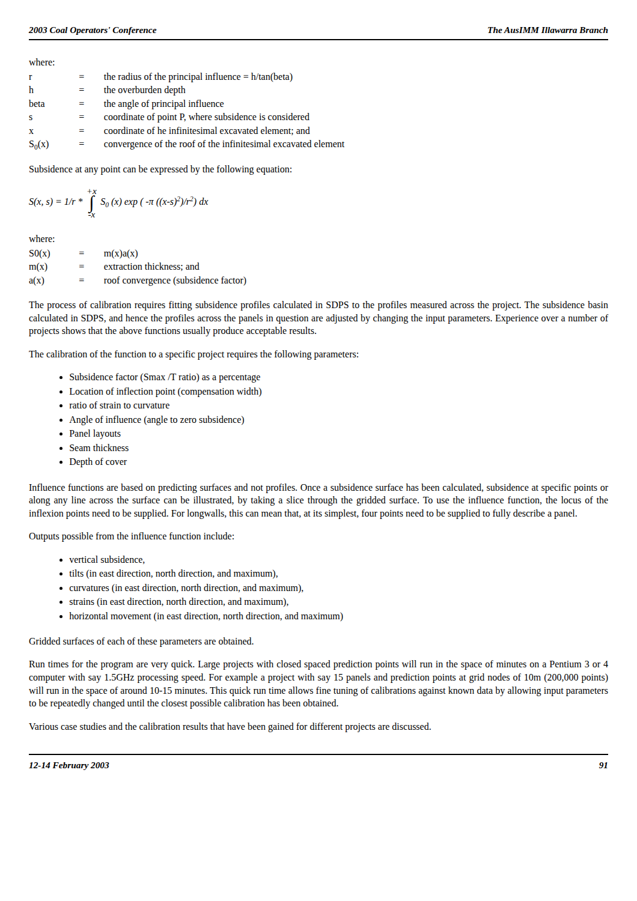2003 Coal Operators' Conference The AusIMM Illawarra Branch
where:
| r | = | the radius of the principal influence = h/tan(beta) |
| h | = | the overburden depth |
| beta | = | the angle of principal influence |
| s | = | coordinate of point P, where subsidence is considered |
| x | = | coordinate of he infinitesimal excavated element; and |
| S 0 (x) | = | convergence of the roof of the infinitesimal excavated element |
Subsidence at any point can be expressed by the following equation:
S(x, s) = 1/r * +x ∫ -x S0 (x) exp ( -π ((x-s)2)/r2) dx
where:
| S0(x) | = | m(x)a(x) |
| m(x) | = | extraction thickness; and |
| a(x) | = | roof convergence (subsidence factor) |
The process of calibration requires fitting subsidence profiles calculated in SDPS to the profiles measured across the project. The subsidence basin calculated in SDPS, and hence the profiles across the panels in question are adjusted by changing the input parameters. Experience over a number of projects shows that the above functions usually produce acceptable results.
The calibration of the function to a specific project requires the following parameters:
Subsidence factor (Smax /T ratio) as a percentage
Location of inflection point (compensation width)
ratio of strain to curvature
Angle of influence (angle to zero subsidence)
Panel layouts
Seam thickness
Depth of cover
Influence functions are based on predicting surfaces and not profiles. Once a subsidence surface has been calculated, subsidence at specific points or along any line across the surface can be illustrated, by taking a slice through the gridded surface. To use the influence function, the locus of the inflexion points need to be supplied. For longwalls, this can mean that, at its simplest, four points need to be supplied to fully describe a panel.
Outputs possible from the influence function include:
vertical subsidence,
tilts (in east direction, north direction, and maximum),
curvatures (in east direction, north direction, and maximum),
strains (in east direction, north direction, and maximum),
horizontal movement (in east direction, north direction, and maximum)
Gridded surfaces of each of these parameters are obtained.
Run times for the program are very quick. Large projects with closed spaced prediction points will run in the space of minutes on a Pentium 3 or 4 computer with say 1.5GHz processing speed. For example a project with say 15 panels and prediction points at grid nodes of 10m (200,000 points) will run in the space of around 10-15 minutes. This quick run time allows fine tuning of calibrations against known data by allowing input parameters to be repeatedly changed until the closest possible calibration has been obtained.
Various case studies and the calibration results that have been gained for different projects are discussed.
12-14 February 2003 91